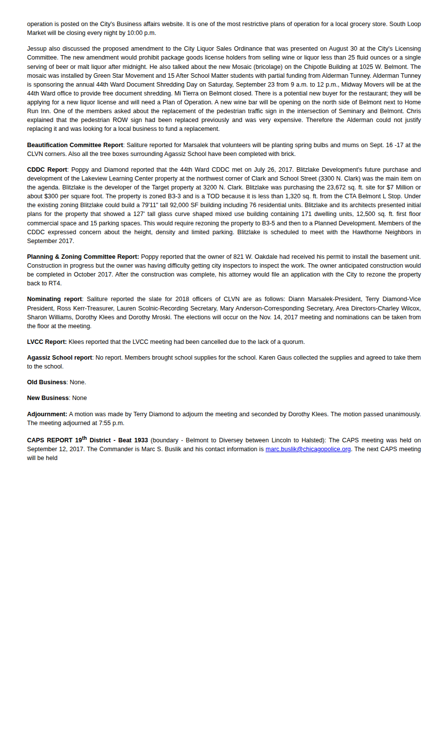operation is posted on the City's Business affairs website. It is one of the most restrictive plans of operation for a local grocery store. South Loop Market will be closing every night by 10:00 p.m.
Jessup also discussed the proposed amendment to the City Liquor Sales Ordinance that was presented on August 30 at the City's Licensing Committee. The new amendment would prohibit package goods license holders from selling wine or liquor less than 25 fluid ounces or a single serving of beer or malt liquor after midnight. He also talked about the new Mosaic (bricolage) on the Chipotle Building at 1025 W. Belmont. The mosaic was installed by Green Star Movement and 15 After School Matter students with partial funding from Alderman Tunney. Alderman Tunney is sponsoring the annual 44th Ward Document Shredding Day on Saturday, September 23 from 9 a.m. to 12 p.m., Midway Movers will be at the 44th Ward office to provide free document shredding. Mi Tierra on Belmont closed. There is a potential new buyer for the restaurant; they will be applying for a new liquor license and will need a Plan of Operation. A new wine bar will be opening on the north side of Belmont next to Home Run Inn. One of the members asked about the replacement of the pedestrian traffic sign in the intersection of Seminary and Belmont. Chris explained that the pedestrian ROW sign had been replaced previously and was very expensive. Therefore the Alderman could not justify replacing it and was looking for a local business to fund a replacement.
Beautification Committee Report: Saliture reported for Marsalek that volunteers will be planting spring bulbs and mums on Sept. 16 -17 at the CLVN corners. Also all the tree boxes surrounding Agassiz School have been completed with brick.
CDDC Report: Poppy and Diamond reported that the 44th Ward CDDC met on July 26, 2017. Blitzlake Development's future purchase and development of the Lakeview Learning Center property at the northwest corner of Clark and School Street (3300 N. Clark) was the main item on the agenda. Blitzlake is the developer of the Target property at 3200 N. Clark. Blitzlake was purchasing the 23,672 sq. ft. site for $7 Million or about $300 per square foot. The property is zoned B3-3 and is a TOD because it is less than 1,320 sq. ft. from the CTA Belmont L Stop. Under the existing zoning Blitzlake could build a 79'11" tall 92,000 SF building including 76 residential units. Blitzlake and its architects presented initial plans for the property that showed a 127' tall glass curve shaped mixed use building containing 171 dwelling units, 12,500 sq. ft. first floor commercial space and 15 parking spaces. This would require rezoning the property to B3-5 and then to a Planned Development. Members of the CDDC expressed concern about the height, density and limited parking. Blitzlake is scheduled to meet with the Hawthorne Neighbors in September 2017.
Planning & Zoning Committee Report: Poppy reported that the owner of 821 W. Oakdale had received his permit to install the basement unit. Construction in progress but the owner was having difficulty getting city inspectors to inspect the work. The owner anticipated construction would be completed in October 2017. After the construction was complete, his attorney would file an application with the City to rezone the property back to RT4.
Nominating report: Saliture reported the slate for 2018 officers of CLVN are as follows: Diann Marsalek-President, Terry Diamond-Vice President, Ross Kerr-Treasurer, Lauren Scolnic-Recording Secretary, Mary Anderson-Corresponding Secretary, Area Directors-Charley Wilcox, Sharon Williams, Dorothy Klees and Dorothy Mroski. The elections will occur on the Nov. 14, 2017 meeting and nominations can be taken from the floor at the meeting.
LVCC Report: Klees reported that the LVCC meeting had been cancelled due to the lack of a quorum.
Agassiz School report: No report. Members brought school supplies for the school. Karen Gaus collected the supplies and agreed to take them to the school.
Old Business: None.
New Business: None
Adjournment: A motion was made by Terry Diamond to adjourn the meeting and seconded by Dorothy Klees. The motion passed unanimously. The meeting adjourned at 7:55 p.m.
CAPS REPORT 19th District - Beat 1933 (boundary - Belmont to Diversey between Lincoln to Halsted): The CAPS meeting was held on September 12, 2017. The Commander is Marc S. Buslik and his contact information is marc.buslik@chicagopolice.org. The next CAPS meeting will be held